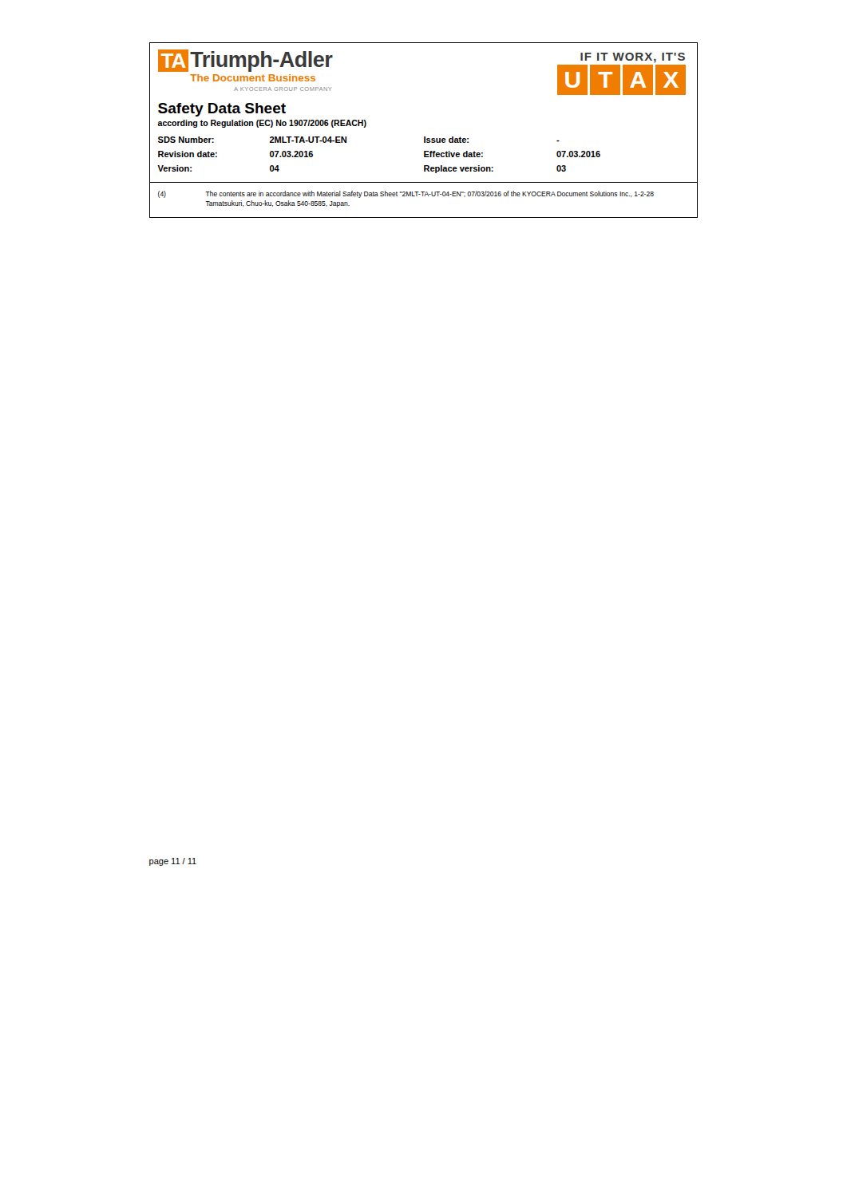TA
Triumph-Adler
The Document Business
A KYOCERA GROUP COMPANY
IF IT WORX, IT'S
UTAX
Safety Data Sheet
according to Regulation (EC) No 1907/2006 (REACH)
| SDS Number: | 2MLT-TA-UT-04-EN | Issue date: | - |
| Revision date: | 07.03.2016 | Effective date: | 07.03.2016 |
| Version: | 04 | Replace version: | 03 |
(4)
The contents are in accordance with Material Safety Data Sheet "2MLT-TA-UT-04-EN"; 07/03/2016 of the KYOCERA Document Solutions Inc., 1-2-28 Tamatsukuri, Chuo-ku, Osaka 540-8585, Japan.
page 11 / 11